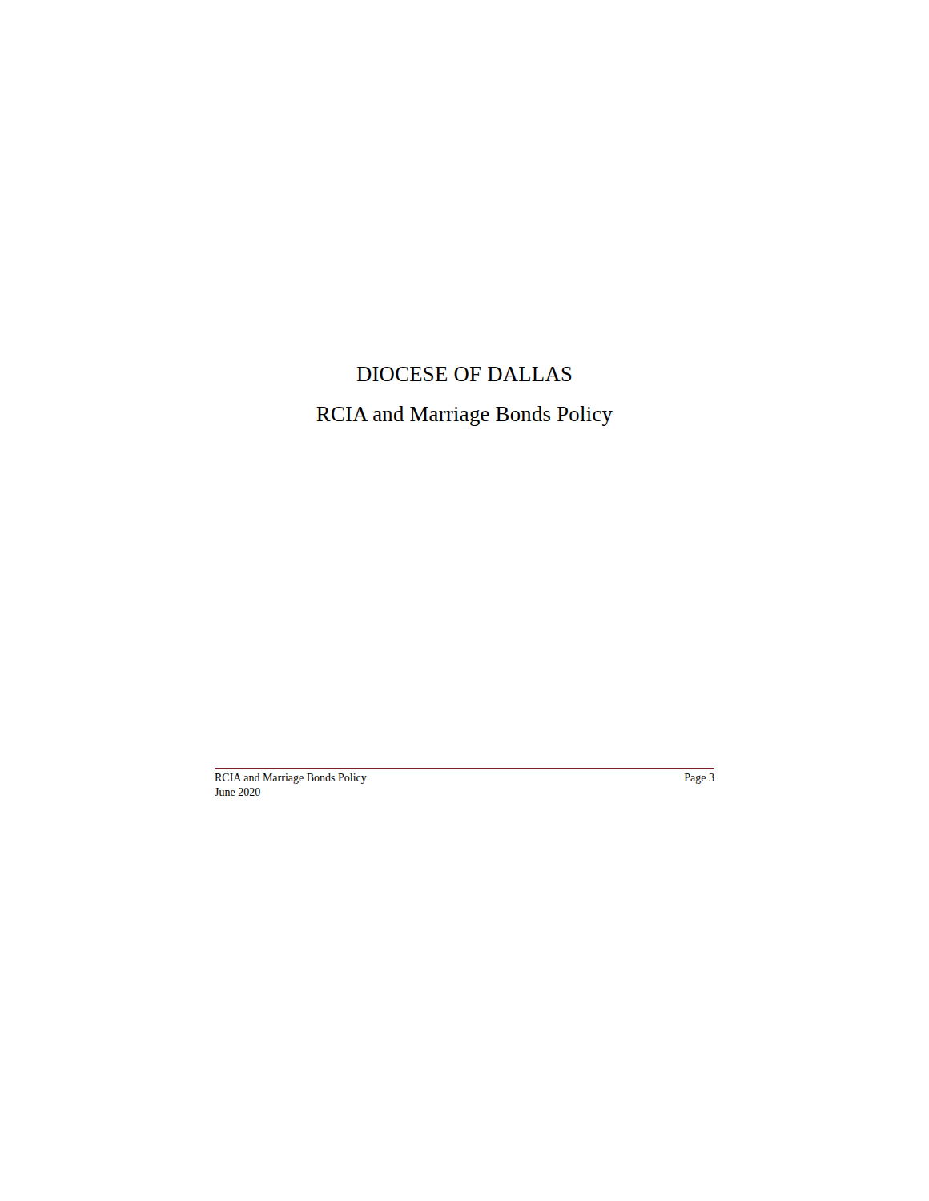DIOCESE OF DALLAS
RCIA and Marriage Bonds Policy
RCIA and Marriage Bonds Policy
June 2020
Page 3